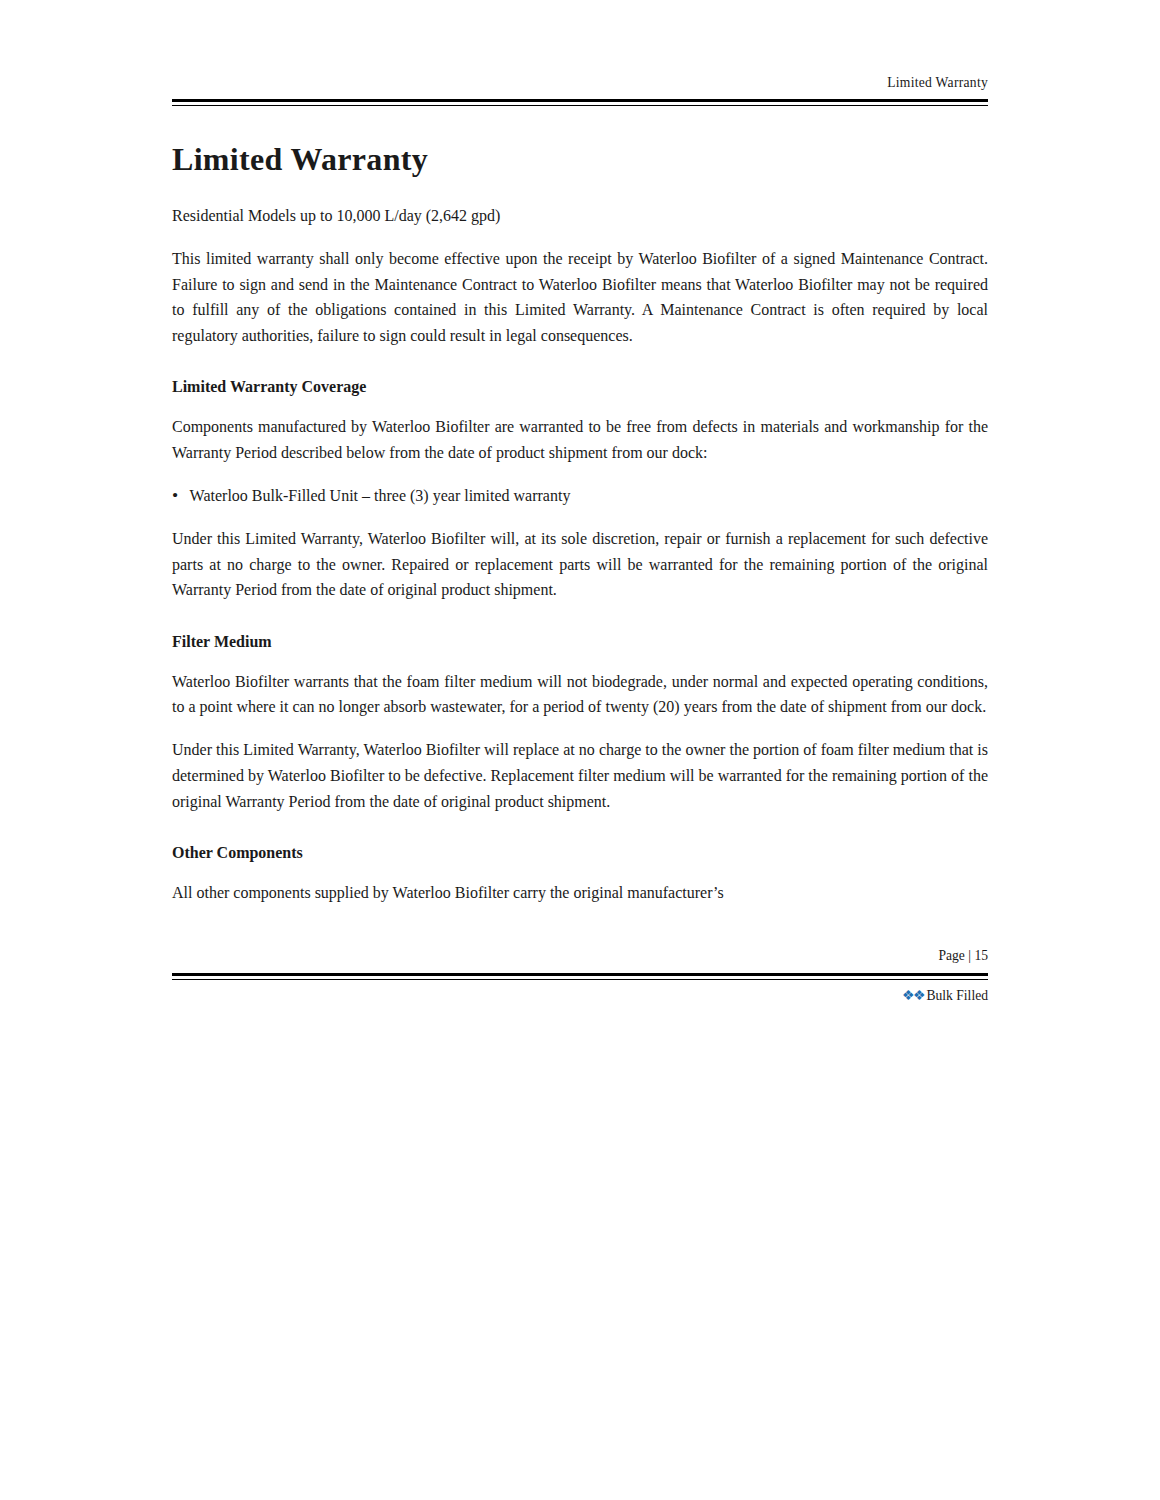Limited Warranty
Limited Warranty
Residential Models up to 10,000 L/day (2,642 gpd)
This limited warranty shall only become effective upon the receipt by Waterloo Biofilter of a signed Maintenance Contract. Failure to sign and send in the Maintenance Contract to Waterloo Biofilter means that Waterloo Biofilter may not be required to fulfill any of the obligations contained in this Limited Warranty. A Maintenance Contract is often required by local regulatory authorities, failure to sign could result in legal consequences.
Limited Warranty Coverage
Components manufactured by Waterloo Biofilter are warranted to be free from defects in materials and workmanship for the Warranty Period described below from the date of product shipment from our dock:
Waterloo Bulk-Filled Unit – three (3) year limited warranty
Under this Limited Warranty, Waterloo Biofilter will, at its sole discretion, repair or furnish a replacement for such defective parts at no charge to the owner. Repaired or replacement parts will be warranted for the remaining portion of the original Warranty Period from the date of original product shipment.
Filter Medium
Waterloo Biofilter warrants that the foam filter medium will not biodegrade, under normal and expected operating conditions, to a point where it can no longer absorb wastewater, for a period of twenty (20) years from the date of shipment from our dock.
Under this Limited Warranty, Waterloo Biofilter will replace at no charge to the owner the portion of foam filter medium that is determined by Waterloo Biofilter to be defective. Replacement filter medium will be warranted for the remaining portion of the original Warranty Period from the date of original product shipment.
Other Components
All other components supplied by Waterloo Biofilter carry the original manufacturer’s
Page | 15
❖❖Bulk Filled